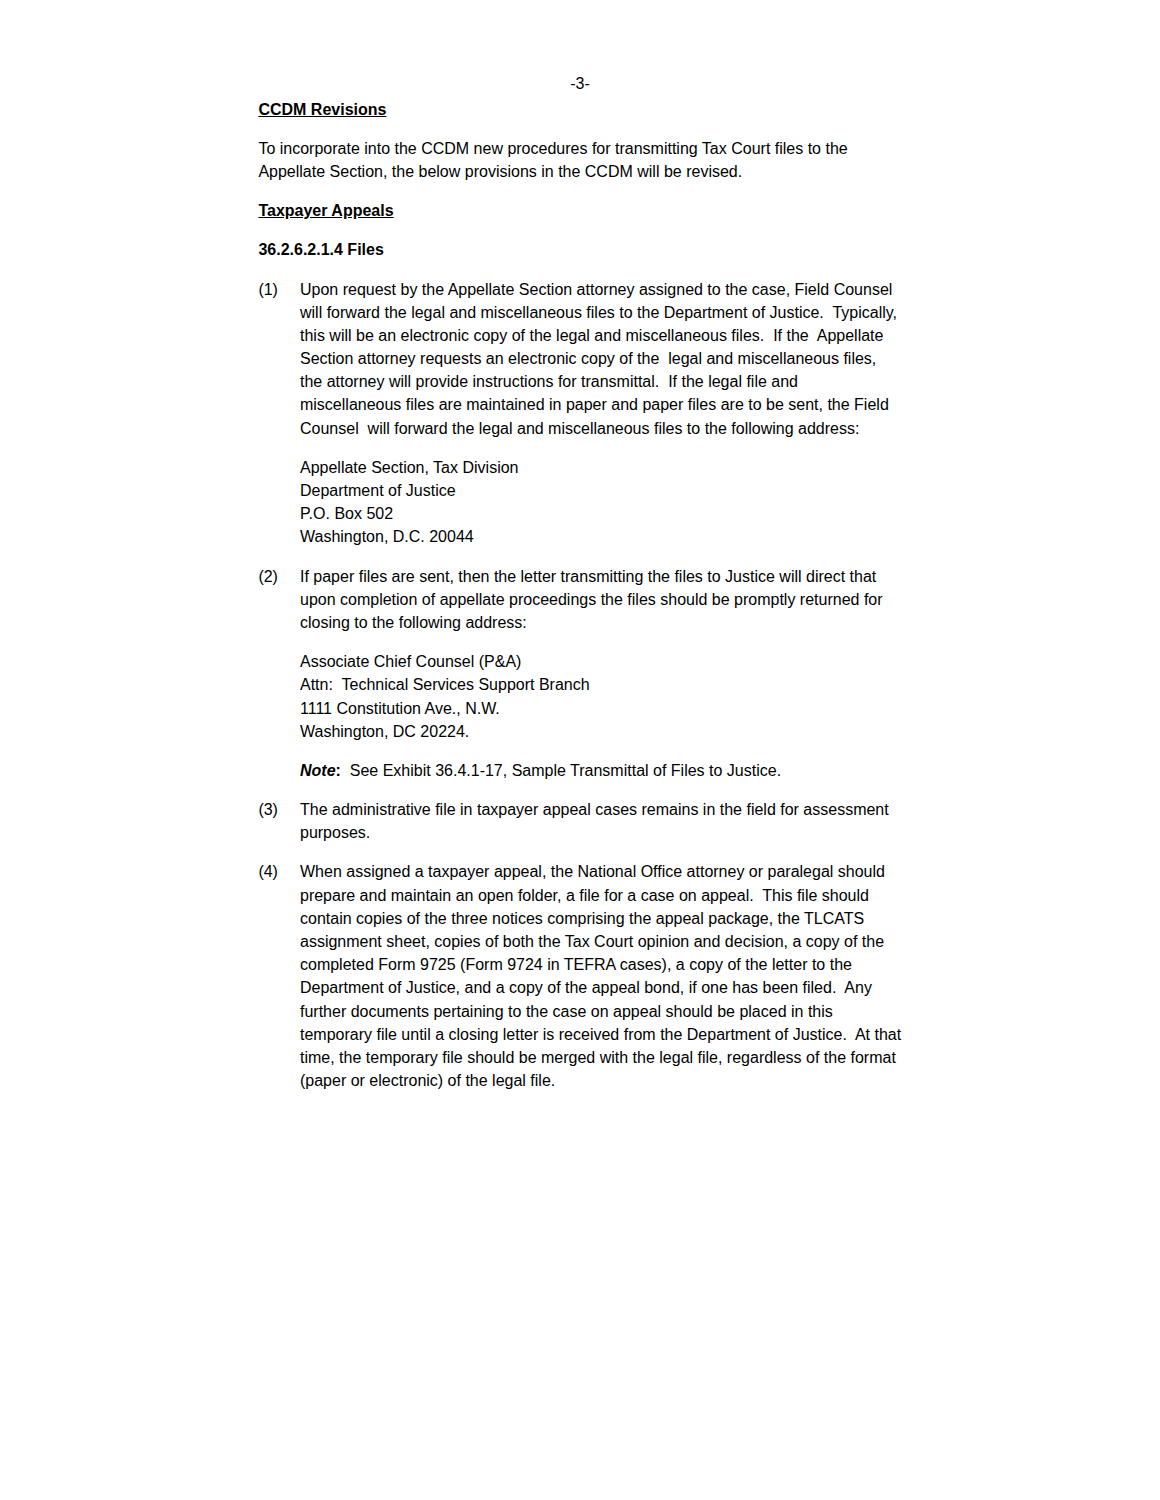-3-
CCDM Revisions
To incorporate into the CCDM new procedures for transmitting Tax Court files to the Appellate Section, the below provisions in the CCDM will be revised.
Taxpayer Appeals
36.2.6.2.1.4 Files
(1) Upon request by the Appellate Section attorney assigned to the case, Field Counsel will forward the legal and miscellaneous files to the Department of Justice. Typically, this will be an electronic copy of the legal and miscellaneous files. If the Appellate Section attorney requests an electronic copy of the legal and miscellaneous files, the attorney will provide instructions for transmittal. If the legal file and miscellaneous files are maintained in paper and paper files are to be sent, the Field Counsel will forward the legal and miscellaneous files to the following address:
Appellate Section, Tax Division
Department of Justice
P.O. Box 502
Washington, D.C. 20044
(2) If paper files are sent, then the letter transmitting the files to Justice will direct that upon completion of appellate proceedings the files should be promptly returned for closing to the following address:
Associate Chief Counsel (P&A)
Attn: Technical Services Support Branch
1111 Constitution Ave., N.W.
Washington, DC 20224.
Note: See Exhibit 36.4.1-17, Sample Transmittal of Files to Justice.
(3) The administrative file in taxpayer appeal cases remains in the field for assessment purposes.
(4) When assigned a taxpayer appeal, the National Office attorney or paralegal should prepare and maintain an open folder, a file for a case on appeal. This file should contain copies of the three notices comprising the appeal package, the TLCATS assignment sheet, copies of both the Tax Court opinion and decision, a copy of the completed Form 9725 (Form 9724 in TEFRA cases), a copy of the letter to the Department of Justice, and a copy of the appeal bond, if one has been filed. Any further documents pertaining to the case on appeal should be placed in this temporary file until a closing letter is received from the Department of Justice. At that time, the temporary file should be merged with the legal file, regardless of the format (paper or electronic) of the legal file.